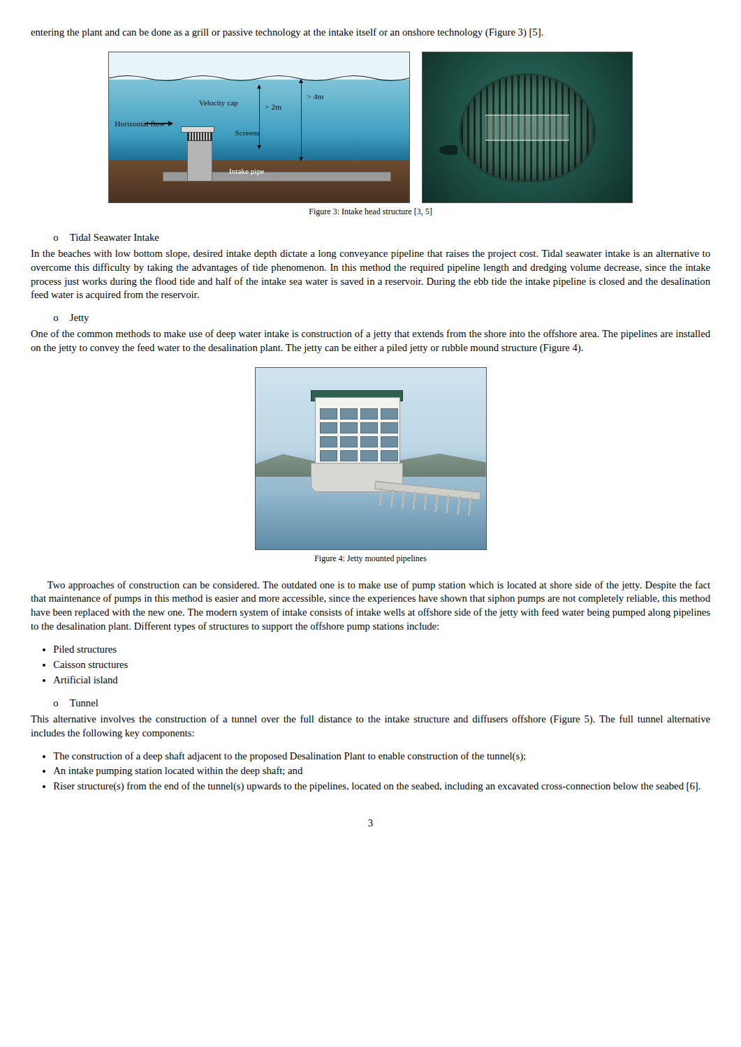entering the plant and can be done as a grill or passive technology at the intake itself or an onshore technology (Figure 3) [5].
Velocity cap Horizontal flow Screens Intake pipe > 2m > 4m
Figure 3: Intake head structure [3, 5]
o Tidal Seawater Intake
In the beaches with low bottom slope, desired intake depth dictate a long conveyance pipeline that raises the project cost. Tidal seawater intake is an alternative to overcome this difficulty by taking the advantages of tide phenomenon. In this method the required pipeline length and dredging volume decrease, since the intake process just works during the flood tide and half of the intake sea water is saved in a reservoir. During the ebb tide the intake pipeline is closed and the desalination feed water is acquired from the reservoir.
o Jetty
One of the common methods to make use of deep water intake is construction of a jetty that extends from the shore into the offshore area. The pipelines are installed on the jetty to convey the feed water to the desalination plant. The jetty can be either a piled jetty or rubble mound structure (Figure 4).
Figure 4: Jetty mounted pipelines
Two approaches of construction can be considered. The outdated one is to make use of pump station which is located at shore side of the jetty. Despite the fact that maintenance of pumps in this method is easier and more accessible, since the experiences have shown that siphon pumps are not completely reliable, this method have been replaced with the new one. The modern system of intake consists of intake wells at offshore side of the jetty with feed water being pumped along pipelines to the desalination plant. Different types of structures to support the offshore pump stations include:
Piled structures
Caisson structures
Artificial island
o Tunnel
This alternative involves the construction of a tunnel over the full distance to the intake structure and diffusers offshore (Figure 5). The full tunnel alternative includes the following key components:
The construction of a deep shaft adjacent to the proposed Desalination Plant to enable construction of the tunnel(s);
An intake pumping station located within the deep shaft; and
Riser structure(s) from the end of the tunnel(s) upwards to the pipelines, located on the seabed, including an excavated cross-connection below the seabed [6].
3